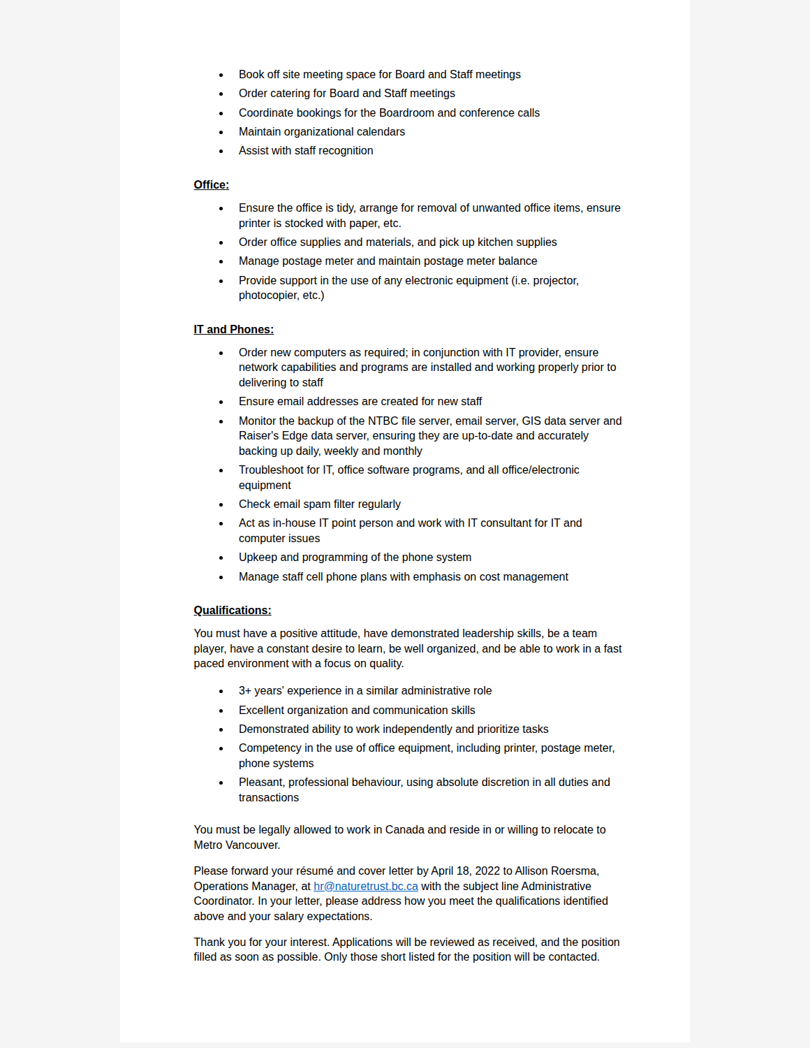Book off site meeting space for Board and Staff meetings
Order catering for Board and Staff meetings
Coordinate bookings for the Boardroom and conference calls
Maintain organizational calendars
Assist with staff recognition
Office:
Ensure the office is tidy, arrange for removal of unwanted office items, ensure printer is stocked with paper, etc.
Order office supplies and materials, and pick up kitchen supplies
Manage postage meter and maintain postage meter balance
Provide support in the use of any electronic equipment (i.e. projector, photocopier, etc.)
IT and Phones:
Order new computers as required; in conjunction with IT provider, ensure network capabilities and programs are installed and working properly prior to delivering to staff
Ensure email addresses are created for new staff
Monitor the backup of the NTBC file server, email server, GIS data server and Raiser's Edge data server, ensuring they are up-to-date and accurately backing up daily, weekly and monthly
Troubleshoot for IT, office software programs, and all office/electronic equipment
Check email spam filter regularly
Act as in-house IT point person and work with IT consultant for IT and computer issues
Upkeep and programming of the phone system
Manage staff cell phone plans with emphasis on cost management
Qualifications:
You must have a positive attitude, have demonstrated leadership skills, be a team player, have a constant desire to learn, be well organized, and be able to work in a fast paced environment with a focus on quality.
3+ years' experience in a similar administrative role
Excellent organization and communication skills
Demonstrated ability to work independently and prioritize tasks
Competency in the use of office equipment, including printer, postage meter, phone systems
Pleasant, professional behaviour, using absolute discretion in all duties and transactions
You must be legally allowed to work in Canada and reside in or willing to relocate to Metro Vancouver.
Please forward your résumé and cover letter by April 18, 2022 to Allison Roersma, Operations Manager, at hr@naturetrust.bc.ca with the subject line Administrative Coordinator. In your letter, please address how you meet the qualifications identified above and your salary expectations.
Thank you for your interest. Applications will be reviewed as received, and the position filled as soon as possible. Only those short listed for the position will be contacted.